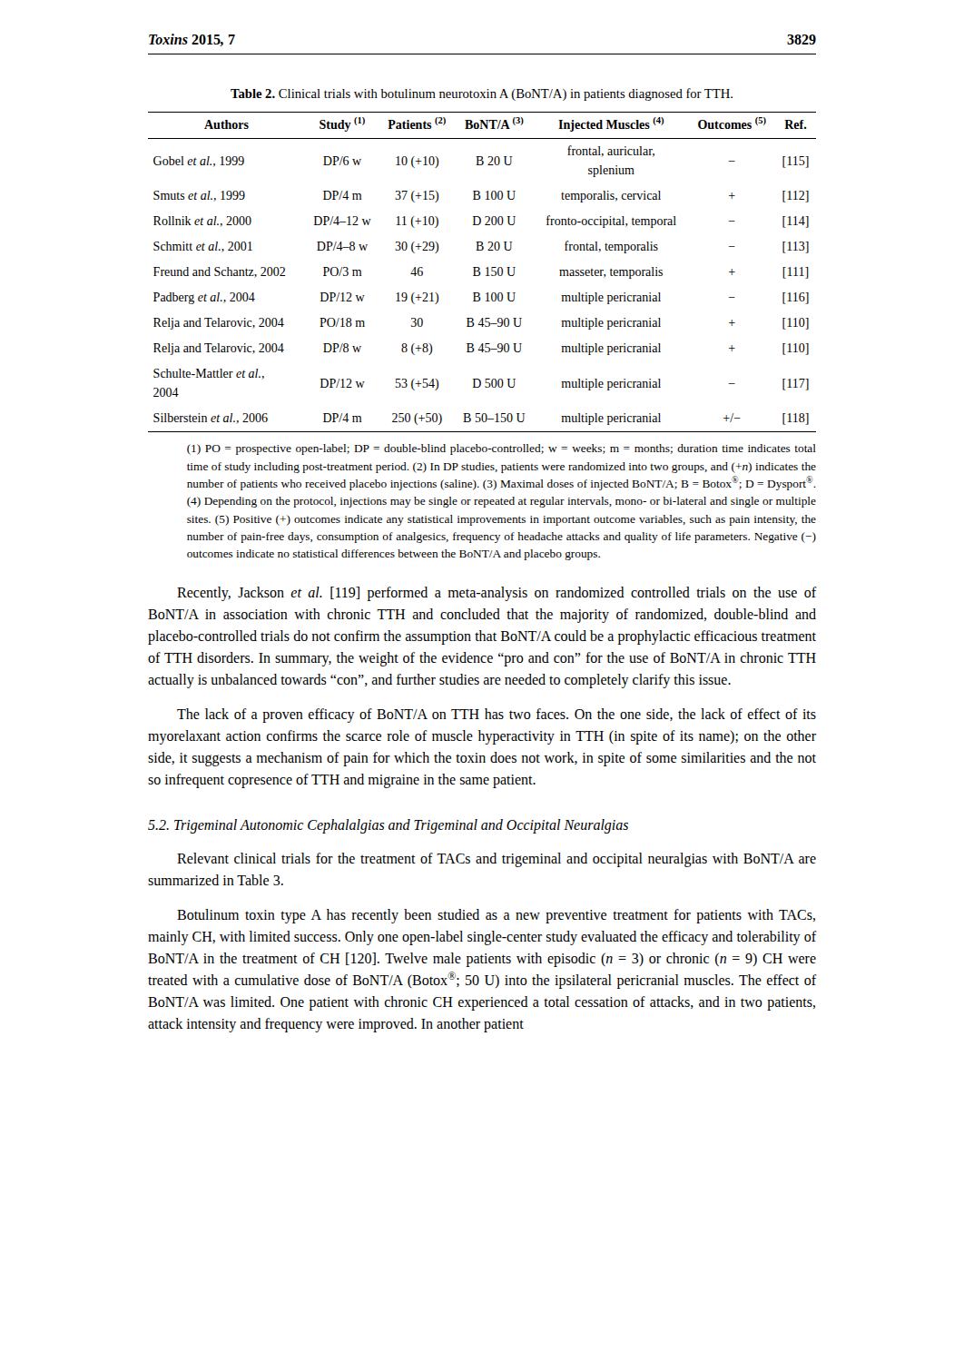Toxins 2015, 7 3829
Table 2. Clinical trials with botulinum neurotoxin A (BoNT/A) in patients diagnosed for TTH.
| Authors | Study (1) | Patients (2) | BoNT/A (3) | Injected Muscles (4) | Outcomes (5) | Ref. |
| --- | --- | --- | --- | --- | --- | --- |
| Gobel et al. , 1999 | DP/6 w | 10 (+10) | B 20 U | frontal, auricular, splenium | − | [115] |
| Smuts et al. , 1999 | DP/4 m | 37 (+15) | B 100 U | temporalis, cervical | + | [112] |
| Rollnik et al. , 2000 | DP/4–12 w | 11 (+10) | D 200 U | fronto-occipital, temporal | − | [114] |
| Schmitt et al. , 2001 | DP/4–8 w | 30 (+29) | B 20 U | frontal, temporalis | − | [113] |
| Freund and Schantz, 2002 | PO/3 m | 46 | B 150 U | masseter, temporalis | + | [111] |
| Padberg et al. , 2004 | DP/12 w | 19 (+21) | B 100 U | multiple pericranial | − | [116] |
| Relja and Telarovic, 2004 | PO/18 m | 30 | B 45–90 U | multiple pericranial | + | [110] |
| Relja and Telarovic, 2004 | DP/8 w | 8 (+8) | B 45–90 U | multiple pericranial | + | [110] |
| Schulte-Mattler et al. , 2004 | DP/12 w | 53 (+54) | D 500 U | multiple pericranial | − | [117] |
| Silberstein et al. , 2006 | DP/4 m | 250 (+50) | B 50–150 U | multiple pericranial | +/− | [118] |
(1) PO = prospective open-label; DP = double-blind placebo-controlled; w = weeks; m = months; duration time indicates total time of study including post-treatment period. (2) In DP studies, patients were randomized into two groups, and (+n) indicates the number of patients who received placebo injections (saline). (3) Maximal doses of injected BoNT/A; B = Botox®; D = Dysport®. (4) Depending on the protocol, injections may be single or repeated at regular intervals, mono- or bi-lateral and single or multiple sites. (5) Positive (+) outcomes indicate any statistical improvements in important outcome variables, such as pain intensity, the number of pain-free days, consumption of analgesics, frequency of headache attacks and quality of life parameters. Negative (−) outcomes indicate no statistical differences between the BoNT/A and placebo groups.
Recently, Jackson et al. [119] performed a meta-analysis on randomized controlled trials on the use of BoNT/A in association with chronic TTH and concluded that the majority of randomized, double-blind and placebo-controlled trials do not confirm the assumption that BoNT/A could be a prophylactic efficacious treatment of TTH disorders. In summary, the weight of the evidence “pro and con” for the use of BoNT/A in chronic TTH actually is unbalanced towards “con”, and further studies are needed to completely clarify this issue.
The lack of a proven efficacy of BoNT/A on TTH has two faces. On the one side, the lack of effect of its myorelaxant action confirms the scarce role of muscle hyperactivity in TTH (in spite of its name); on the other side, it suggests a mechanism of pain for which the toxin does not work, in spite of some similarities and the not so infrequent copresence of TTH and migraine in the same patient.
5.2. Trigeminal Autonomic Cephalalgias and Trigeminal and Occipital Neuralgias
Relevant clinical trials for the treatment of TACs and trigeminal and occipital neuralgias with BoNT/A are summarized in Table 3.
Botulinum toxin type A has recently been studied as a new preventive treatment for patients with TACs, mainly CH, with limited success. Only one open-label single-center study evaluated the efficacy and tolerability of BoNT/A in the treatment of CH [120]. Twelve male patients with episodic (n = 3) or chronic (n = 9) CH were treated with a cumulative dose of BoNT/A (Botox®; 50 U) into the ipsilateral pericranial muscles. The effect of BoNT/A was limited. One patient with chronic CH experienced a total cessation of attacks, and in two patients, attack intensity and frequency were improved. In another patient